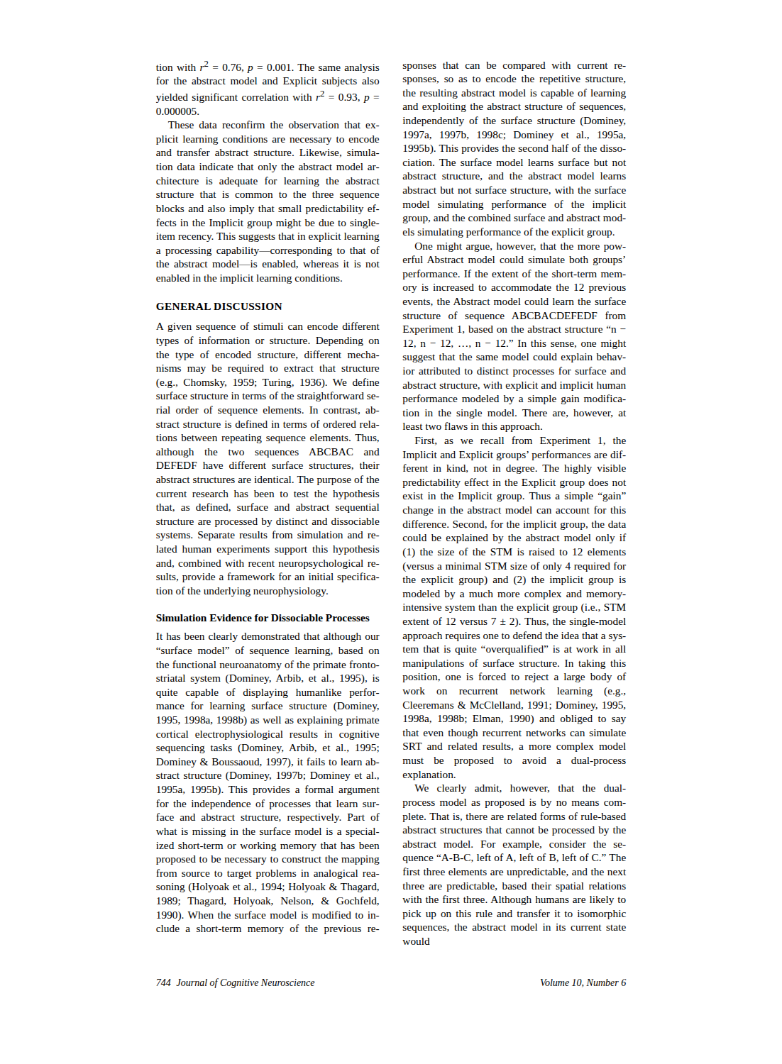tion with r2 = 0.76, p = 0.001. The same analysis for the abstract model and Explicit subjects also yielded significant correlation with r2 = 0.93, p = 0.000005.
These data reconfirm the observation that explicit learning conditions are necessary to encode and transfer abstract structure. Likewise, simulation data indicate that only the abstract model architecture is adequate for learning the abstract structure that is common to the three sequence blocks and also imply that small predictability effects in the Implicit group might be due to single-item recency. This suggests that in explicit learning a processing capability—corresponding to that of the abstract model—is enabled, whereas it is not enabled in the implicit learning conditions.
General Discussion
A given sequence of stimuli can encode different types of information or structure. Depending on the type of encoded structure, different mechanisms may be required to extract that structure (e.g., Chomsky, 1959; Turing, 1936). We define surface structure in terms of the straightforward serial order of sequence elements. In contrast, abstract structure is defined in terms of ordered relations between repeating sequence elements. Thus, although the two sequences ABCBAC and DEFEDF have different surface structures, their abstract structures are identical. The purpose of the current research has been to test the hypothesis that, as defined, surface and abstract sequential structure are processed by distinct and dissociable systems. Separate results from simulation and related human experiments support this hypothesis and, combined with recent neuropsychological results, provide a framework for an initial specification of the underlying neurophysiology.
Simulation Evidence for Dissociable Processes
It has been clearly demonstrated that although our “surface model” of sequence learning, based on the functional neuroanatomy of the primate fronto-striatal system (Dominey, Arbib, et al., 1995), is quite capable of displaying humanlike performance for learning surface structure (Dominey, 1995, 1998a, 1998b) as well as explaining primate cortical electrophysiological results in cognitive sequencing tasks (Dominey, Arbib, et al., 1995; Dominey & Boussaoud, 1997), it fails to learn abstract structure (Dominey, 1997b; Dominey et al., 1995a, 1995b). This provides a formal argument for the independence of processes that learn surface and abstract structure, respectively. Part of what is missing in the surface model is a specialized short-term or working memory that has been proposed to be necessary to construct the mapping from source to target problems in analogical reasoning (Holyoak et al., 1994; Holyoak & Thagard, 1989; Thagard, Holyoak, Nelson, & Gochfeld, 1990). When the surface model is modified to include a short-term memory of the previous responses that can be compared with current responses, so as to encode the repetitive structure, the resulting abstract model is capable of learning and exploiting the abstract structure of sequences, independently of the surface structure (Dominey, 1997a, 1997b, 1998c; Dominey et al., 1995a, 1995b). This provides the second half of the dissociation. The surface model learns surface but not abstract structure, and the abstract model learns abstract but not surface structure, with the surface model simulating performance of the implicit group, and the combined surface and abstract models simulating performance of the explicit group.
One might argue, however, that the more powerful Abstract model could simulate both groups’ performance. If the extent of the short-term memory is increased to accommodate the 12 previous events, the Abstract model could learn the surface structure of sequence ABCBACDEFEDF from Experiment 1, based on the abstract structure “n − 12, n − 12, …, n − 12.” In this sense, one might suggest that the same model could explain behavior attributed to distinct processes for surface and abstract structure, with explicit and implicit human performance modeled by a simple gain modification in the single model. There are, however, at least two flaws in this approach.
First, as we recall from Experiment 1, the Implicit and Explicit groups’ performances are different in kind, not in degree. The highly visible predictability effect in the Explicit group does not exist in the Implicit group. Thus a simple “gain” change in the abstract model can account for this difference. Second, for the implicit group, the data could be explained by the abstract model only if (1) the size of the STM is raised to 12 elements (versus a minimal STM size of only 4 required for the explicit group) and (2) the implicit group is modeled by a much more complex and memory-intensive system than the explicit group (i.e., STM extent of 12 versus 7 ± 2). Thus, the single-model approach requires one to defend the idea that a system that is quite “overqualified” is at work in all manipulations of surface structure. In taking this position, one is forced to reject a large body of work on recurrent network learning (e.g., Cleeremans & McClelland, 1991; Dominey, 1995, 1998a, 1998b; Elman, 1990) and obliged to say that even though recurrent networks can simulate SRT and related results, a more complex model must be proposed to avoid a dual-process explanation.
We clearly admit, however, that the dual-process model as proposed is by no means complete. That is, there are related forms of rule-based abstract structures that cannot be processed by the abstract model. For example, consider the sequence “A-B-C, left of A, left of B, left of C.” The first three elements are unpredictable, and the next three are predictable, based their spatial relations with the first three. Although humans are likely to pick up on this rule and transfer it to isomorphic sequences, the abstract model in its current state would
744 Journal of Cognitive Neuroscience
Volume 10, Number 6